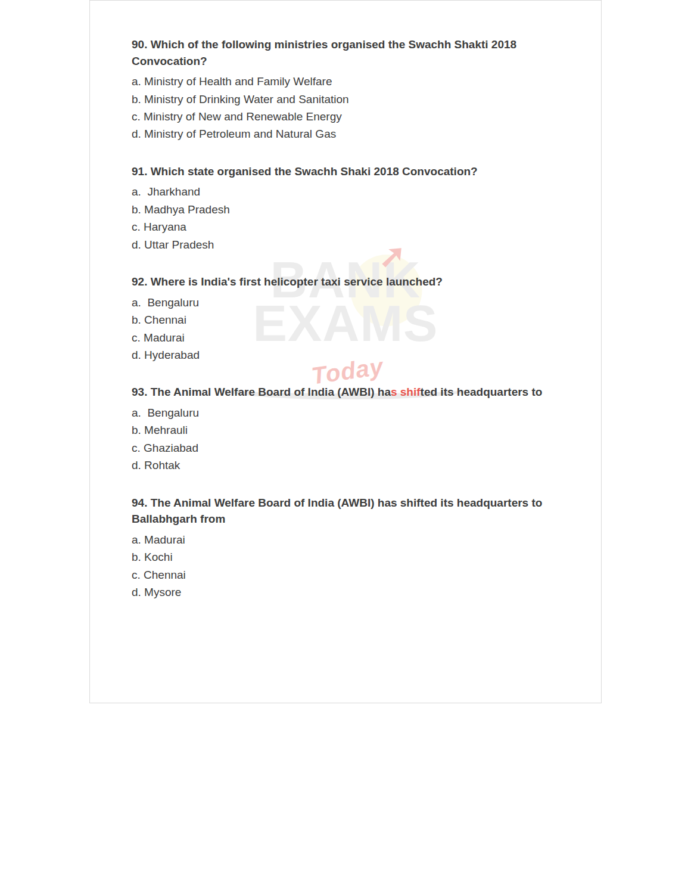➚
BANK
EXAMSToday
90. Which of the following ministries organised the Swachh Shakti 2018 Convocation?
a. Ministry of Health and Family Welfare
b. Ministry of Drinking Water and Sanitation
c. Ministry of New and Renewable Energy
d. Ministry of Petroleum and Natural Gas
91. Which state organised the Swachh Shaki 2018 Convocation?
a. Jharkhand
b. Madhya Pradesh
c. Haryana
d. Uttar Pradesh
92. Where is India's first helicopter taxi service launched?
a. Bengaluru
b. Chennai
c. Madurai
d. Hyderabad
93. The Animal Welfare Board of India (AWBI) has shifted its headquarters to
a. Bengaluru
b. Mehrauli
c. Ghaziabad
d. Rohtak
94. The Animal Welfare Board of India (AWBI) has shifted its headquarters to Ballabhgarh from
a. Madurai
b. Kochi
c. Chennai
d. Mysore